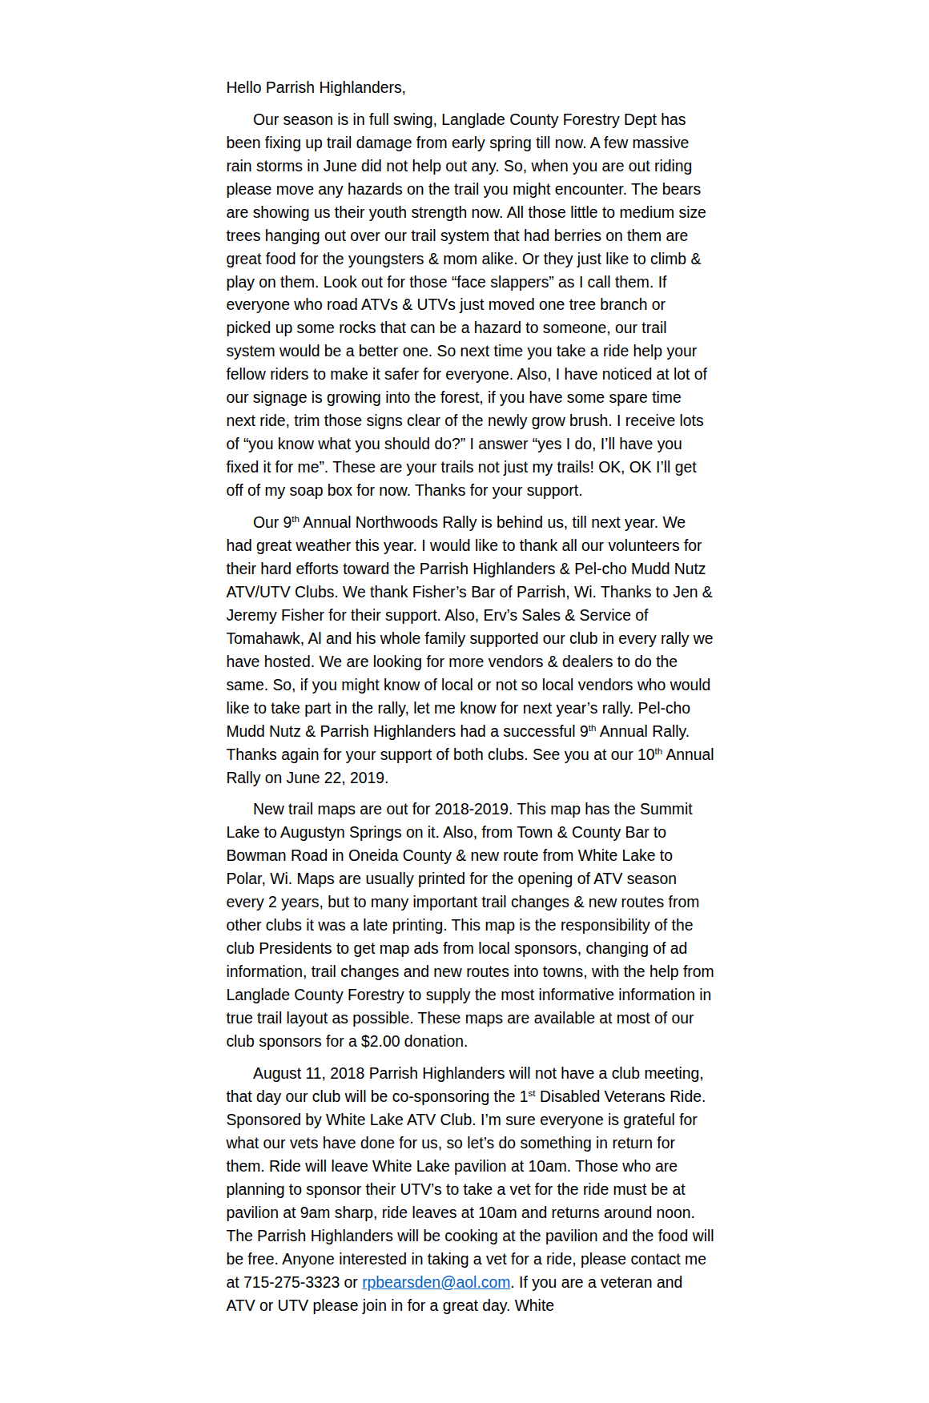Hello Parrish Highlanders,
Our season is in full swing, Langlade County Forestry Dept has been fixing up trail damage from early spring till now. A few massive rain storms in June did not help out any. So, when you are out riding please move any hazards on the trail you might encounter. The bears are showing us their youth strength now. All those little to medium size trees hanging out over our trail system that had berries on them are great food for the youngsters & mom alike. Or they just like to climb & play on them. Look out for those “face slappers” as I call them. If everyone who road ATVs & UTVs just moved one tree branch or picked up some rocks that can be a hazard to someone, our trail system would be a better one. So next time you take a ride help your fellow riders to make it safer for everyone. Also, I have noticed at lot of our signage is growing into the forest, if you have some spare time next ride, trim those signs clear of the newly grow brush. I receive lots of “you know what you should do?” I answer “yes I do, I’ll have you fixed it for me”. These are your trails not just my trails! OK, OK I’ll get off of my soap box for now. Thanks for your support.
Our 9th Annual Northwoods Rally is behind us, till next year. We had great weather this year. I would like to thank all our volunteers for their hard efforts toward the Parrish Highlanders & Pel-cho Mudd Nutz ATV/UTV Clubs. We thank Fisher’s Bar of Parrish, Wi. Thanks to Jen & Jeremy Fisher for their support. Also, Erv’s Sales & Service of Tomahawk, Al and his whole family supported our club in every rally we have hosted. We are looking for more vendors & dealers to do the same. So, if you might know of local or not so local vendors who would like to take part in the rally, let me know for next year’s rally. Pel-cho Mudd Nutz & Parrish Highlanders had a successful 9th Annual Rally. Thanks again for your support of both clubs. See you at our 10th Annual Rally on June 22, 2019.
New trail maps are out for 2018-2019. This map has the Summit Lake to Augustyn Springs on it. Also, from Town & County Bar to Bowman Road in Oneida County & new route from White Lake to Polar, Wi. Maps are usually printed for the opening of ATV season every 2 years, but to many important trail changes & new routes from other clubs it was a late printing. This map is the responsibility of the club Presidents to get map ads from local sponsors, changing of ad information, trail changes and new routes into towns, with the help from Langlade County Forestry to supply the most informative information in true trail layout as possible. These maps are available at most of our club sponsors for a $2.00 donation.
August 11, 2018 Parrish Highlanders will not have a club meeting, that day our club will be co-sponsoring the 1st Disabled Veterans Ride. Sponsored by White Lake ATV Club. I’m sure everyone is grateful for what our vets have done for us, so let’s do something in return for them. Ride will leave White Lake pavilion at 10am. Those who are planning to sponsor their UTV’s to take a vet for the ride must be at pavilion at 9am sharp, ride leaves at 10am and returns around noon. The Parrish Highlanders will be cooking at the pavilion and the food will be free. Anyone interested in taking a vet for a ride, please contact me at 715-275-3323 or rpbearsden@aol.com. If you are a veteran and ATV or UTV please join in for a great day. White